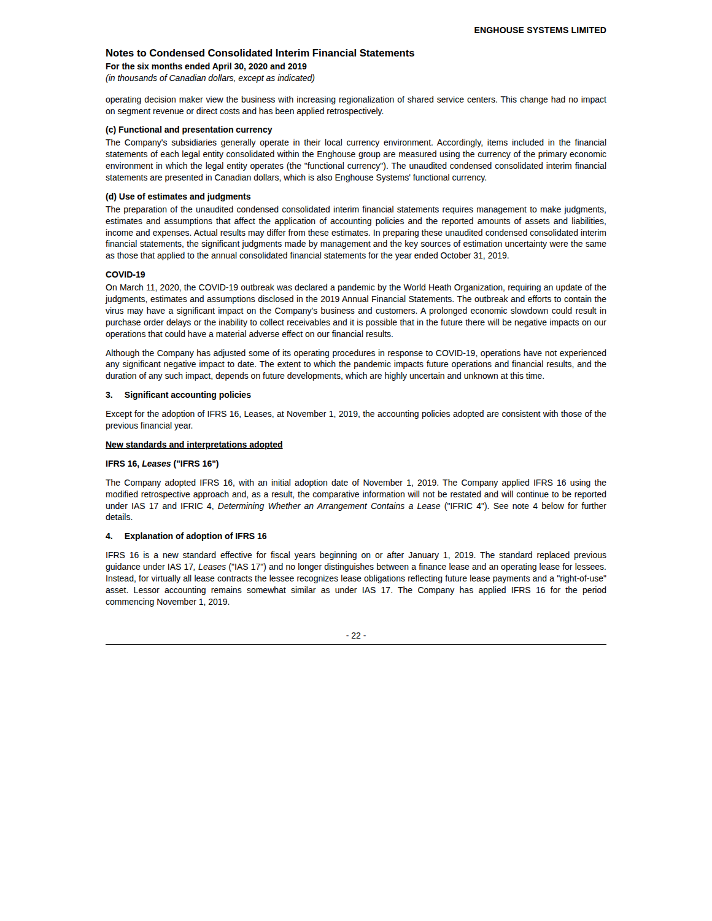ENGHOUSE SYSTEMS LIMITED
Notes to Condensed Consolidated Interim Financial Statements
For the six months ended April 30, 2020 and 2019
(in thousands of Canadian dollars, except as indicated)
operating decision maker view the business with increasing regionalization of shared service centers. This change had no impact on segment revenue or direct costs and has been applied retrospectively.
(c) Functional and presentation currency
The Company's subsidiaries generally operate in their local currency environment. Accordingly, items included in the financial statements of each legal entity consolidated within the Enghouse group are measured using the currency of the primary economic environment in which the legal entity operates (the "functional currency"). The unaudited condensed consolidated interim financial statements are presented in Canadian dollars, which is also Enghouse Systems' functional currency.
(d) Use of estimates and judgments
The preparation of the unaudited condensed consolidated interim financial statements requires management to make judgments, estimates and assumptions that affect the application of accounting policies and the reported amounts of assets and liabilities, income and expenses. Actual results may differ from these estimates. In preparing these unaudited condensed consolidated interim financial statements, the significant judgments made by management and the key sources of estimation uncertainty were the same as those that applied to the annual consolidated financial statements for the year ended October 31, 2019.
COVID-19
On March 11, 2020, the COVID-19 outbreak was declared a pandemic by the World Heath Organization, requiring an update of the judgments, estimates and assumptions disclosed in the 2019 Annual Financial Statements. The outbreak and efforts to contain the virus may have a significant impact on the Company's business and customers. A prolonged economic slowdown could result in purchase order delays or the inability to collect receivables and it is possible that in the future there will be negative impacts on our operations that could have a material adverse effect on our financial results.
Although the Company has adjusted some of its operating procedures in response to COVID-19, operations have not experienced any significant negative impact to date. The extent to which the pandemic impacts future operations and financial results, and the duration of any such impact, depends on future developments, which are highly uncertain and unknown at this time.
3. Significant accounting policies
Except for the adoption of IFRS 16, Leases, at November 1, 2019, the accounting policies adopted are consistent with those of the previous financial year.
New standards and interpretations adopted
IFRS 16, Leases ("IFRS 16")
The Company adopted IFRS 16, with an initial adoption date of November 1, 2019. The Company applied IFRS 16 using the modified retrospective approach and, as a result, the comparative information will not be restated and will continue to be reported under IAS 17 and IFRIC 4, Determining Whether an Arrangement Contains a Lease ("IFRIC 4"). See note 4 below for further details.
4. Explanation of adoption of IFRS 16
IFRS 16 is a new standard effective for fiscal years beginning on or after January 1, 2019. The standard replaced previous guidance under IAS 17, Leases ("IAS 17") and no longer distinguishes between a finance lease and an operating lease for lessees. Instead, for virtually all lease contracts the lessee recognizes lease obligations reflecting future lease payments and a "right-of-use" asset. Lessor accounting remains somewhat similar as under IAS 17. The Company has applied IFRS 16 for the period commencing November 1, 2019.
- 22 -